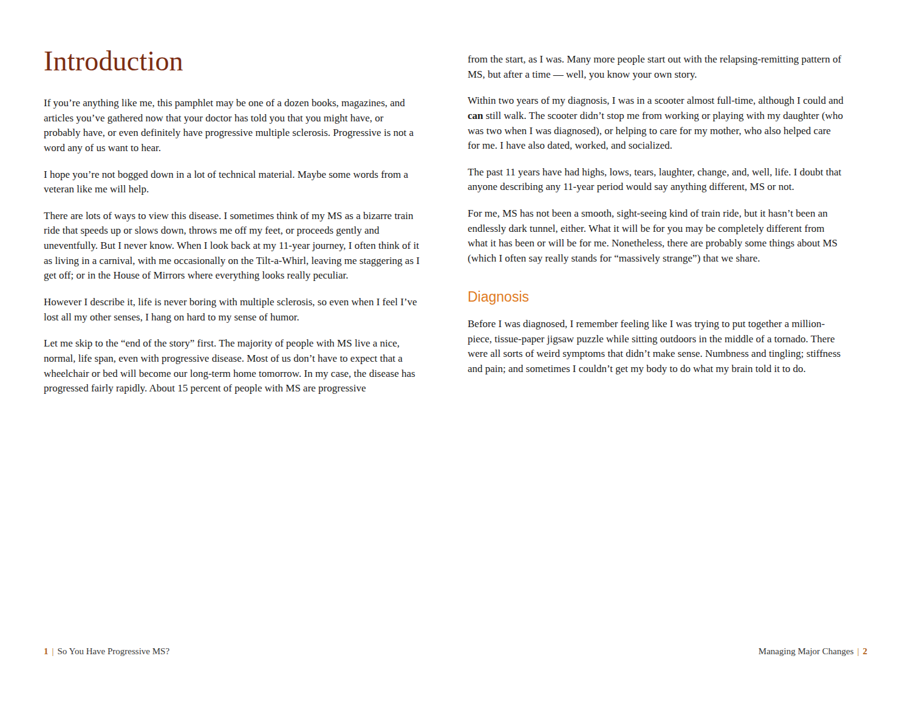Introduction
If you’re anything like me, this pamphlet may be one of a dozen books, magazines, and articles you’ve gathered now that your doctor has told you that you might have, or probably have, or even definitely have progressive multiple sclerosis. Progressive is not a word any of us want to hear.
I hope you’re not bogged down in a lot of technical material. Maybe some words from a veteran like me will help.
There are lots of ways to view this disease. I sometimes think of my MS as a bizarre train ride that speeds up or slows down, throws me off my feet, or proceeds gently and uneventfully. But I never know. When I look back at my 11-year journey, I often think of it as living in a carnival, with me occasionally on the Tilt-a-Whirl, leaving me staggering as I get off; or in the House of Mirrors where everything looks really peculiar.
However I describe it, life is never boring with multiple sclerosis, so even when I feel I’ve lost all my other senses, I hang on hard to my sense of humor.
Let me skip to the “end of the story” first. The majority of people with MS live a nice, normal, life span, even with progressive disease. Most of us don’t have to expect that a wheelchair or bed will become our long-term home tomorrow. In my case, the disease has progressed fairly rapidly. About 15 percent of people with MS are progressive
from the start, as I was. Many more people start out with the relapsing-remitting pattern of MS, but after a time — well, you know your own story.
Within two years of my diagnosis, I was in a scooter almost full-time, although I could and can still walk. The scooter didn’t stop me from working or playing with my daughter (who was two when I was diagnosed), or helping to care for my mother, who also helped care for me. I have also dated, worked, and socialized.
The past 11 years have had highs, lows, tears, laughter, change, and, well, life. I doubt that anyone describing any 11-year period would say anything different, MS or not.
For me, MS has not been a smooth, sight-seeing kind of train ride, but it hasn’t been an endlessly dark tunnel, either. What it will be for you may be completely different from what it has been or will be for me. Nonetheless, there are probably some things about MS (which I often say really stands for “massively strange”) that we share.
Diagnosis
Before I was diagnosed, I remember feeling like I was trying to put together a million-piece, tissue-paper jigsaw puzzle while sitting outdoors in the middle of a tornado. There were all sorts of weird symptoms that didn’t make sense. Numbness and tingling; stiffness and pain; and sometimes I couldn’t get my body to do what my brain told it to do.
1|So You Have Progressive MS?
Managing Major Changes|2